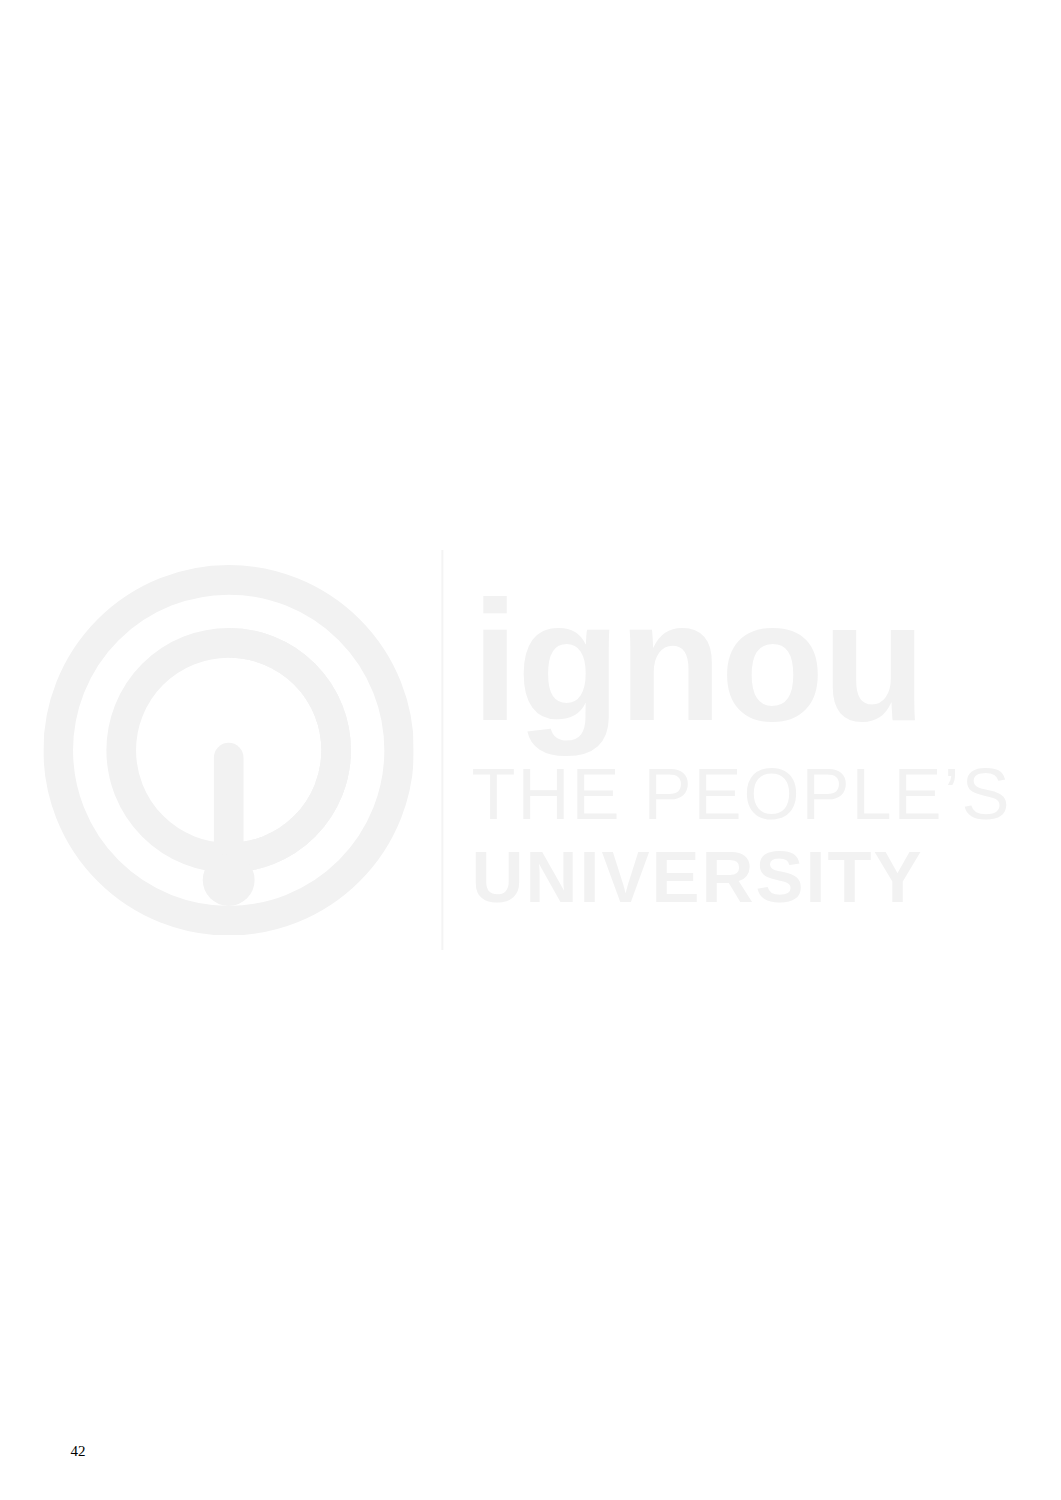ignou
THE PEOPLE’S
UNIVERSITY
42